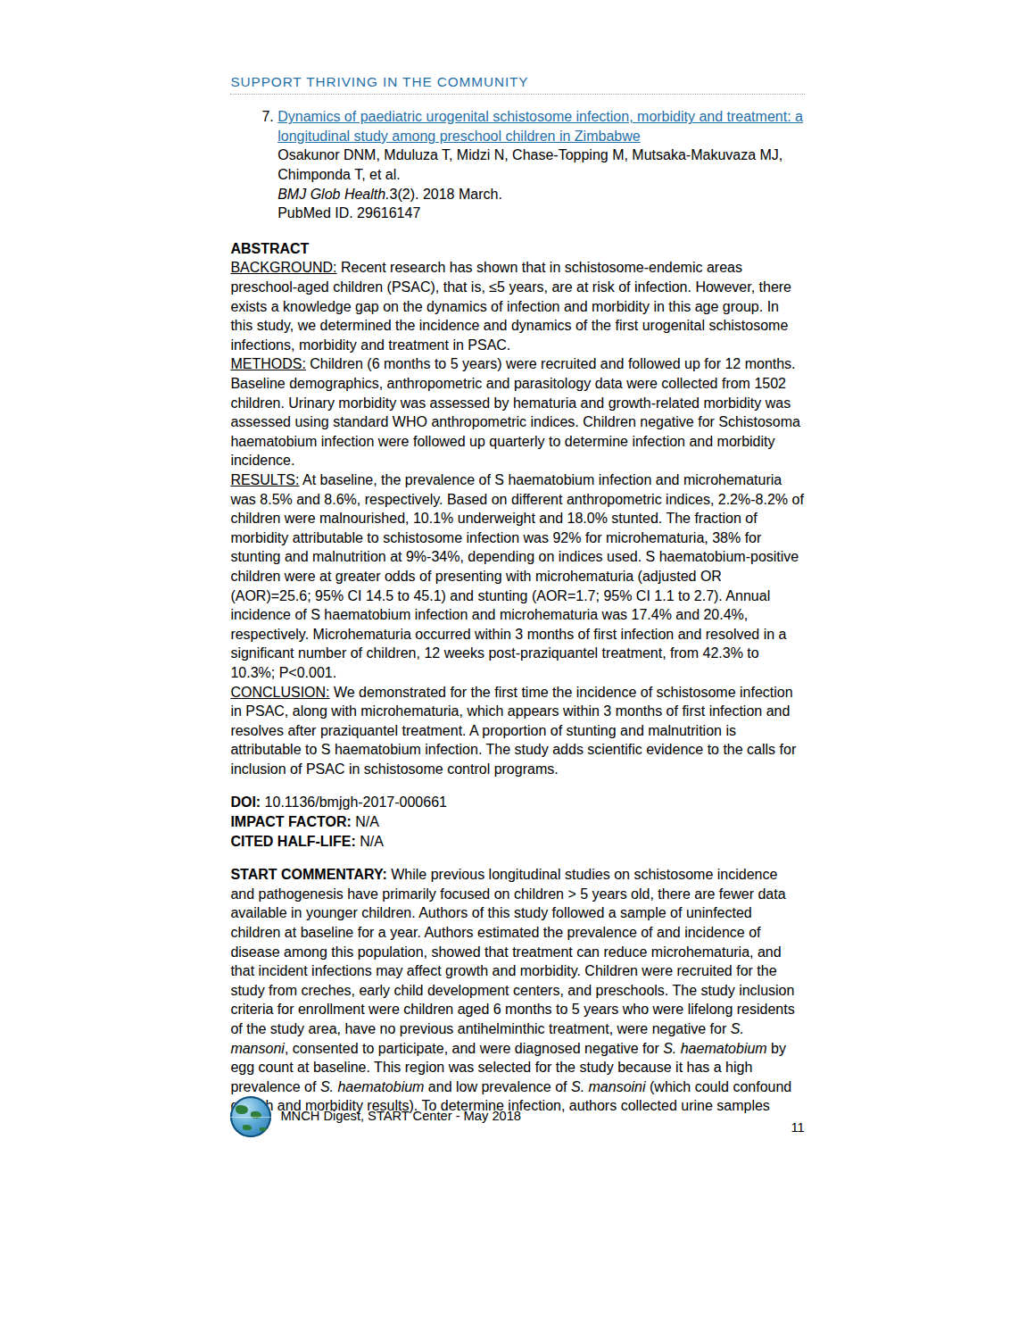SUPPORT THRIVING IN THE COMMUNITY
Dynamics of paediatric urogenital schistosome infection, morbidity and treatment: a longitudinal study among preschool children in Zimbabwe
Osakunor DNM, Mduluza T, Midzi N, Chase-Topping M, Mutsaka-Makuvaza MJ, Chimponda T, et al.
BMJ Glob Health. 3(2). 2018 March.
PubMed ID. 29616147
ABSTRACT
BACKGROUND: Recent research has shown that in schistosome-endemic areas preschool-aged children (PSAC), that is, ≤5 years, are at risk of infection. However, there exists a knowledge gap on the dynamics of infection and morbidity in this age group. In this study, we determined the incidence and dynamics of the first urogenital schistosome infections, morbidity and treatment in PSAC.
METHODS: Children (6 months to 5 years) were recruited and followed up for 12 months. Baseline demographics, anthropometric and parasitology data were collected from 1502 children. Urinary morbidity was assessed by hematuria and growth-related morbidity was assessed using standard WHO anthropometric indices. Children negative for Schistosoma haematobium infection were followed up quarterly to determine infection and morbidity incidence.
RESULTS: At baseline, the prevalence of S haematobium infection and microhematuria was 8.5% and 8.6%, respectively. Based on different anthropometric indices, 2.2%-8.2% of children were malnourished, 10.1% underweight and 18.0% stunted. The fraction of morbidity attributable to schistosome infection was 92% for microhematuria, 38% for stunting and malnutrition at 9%-34%, depending on indices used. S haematobium-positive children were at greater odds of presenting with microhematuria (adjusted OR (AOR)=25.6; 95% CI 14.5 to 45.1) and stunting (AOR=1.7; 95% CI 1.1 to 2.7). Annual incidence of S haematobium infection and microhematuria was 17.4% and 20.4%, respectively. Microhematuria occurred within 3 months of first infection and resolved in a significant number of children, 12 weeks post-praziquantel treatment, from 42.3% to 10.3%; P<0.001.
CONCLUSION: We demonstrated for the first time the incidence of schistosome infection in PSAC, along with microhematuria, which appears within 3 months of first infection and resolves after praziquantel treatment. A proportion of stunting and malnutrition is attributable to S haematobium infection. The study adds scientific evidence to the calls for inclusion of PSAC in schistosome control programs.
DOI: 10.1136/bmjgh-2017-000661
IMPACT FACTOR: N/A
CITED HALF-LIFE: N/A
START COMMENTARY: While previous longitudinal studies on schistosome incidence and pathogenesis have primarily focused on children > 5 years old, there are fewer data available in younger children. Authors of this study followed a sample of uninfected children at baseline for a year. Authors estimated the prevalence of and incidence of disease among this population, showed that treatment can reduce microhematuria, and that incident infections may affect growth and morbidity. Children were recruited for the study from creches, early child development centers, and preschools. The study inclusion criteria for enrollment were children aged 6 months to 5 years who were lifelong residents of the study area, have no previous antihelminthic treatment, were negative for S. mansoni, consented to participate, and were diagnosed negative for S. haematobium by egg count at baseline. This region was selected for the study because it has a high prevalence of S. haematobium and low prevalence of S. mansoini (which could confound growth and morbidity results). To determine infection, authors collected urine samples
MNCH Digest, START Center - May 2018
11